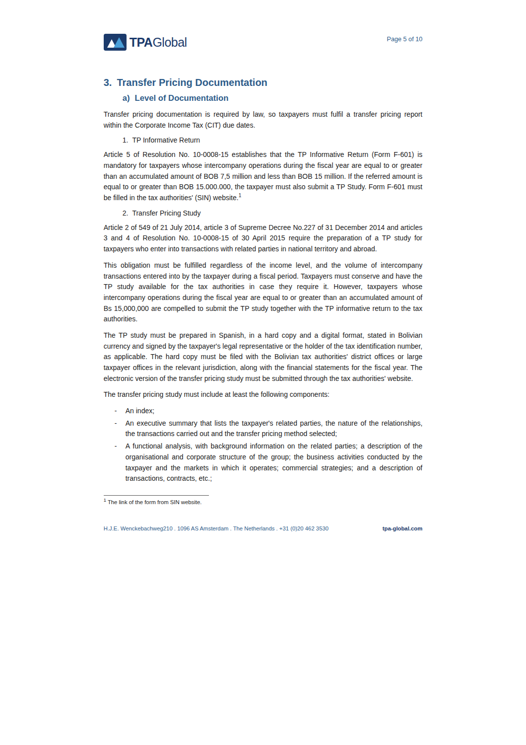TPA Global
Page 5 of 10
3.
Transfer Pricing Documentation
a)
Level of Documentation
Transfer pricing documentation is required by law, so taxpayers must fulfil a transfer pricing report within the Corporate Income Tax (CIT) due dates.
1. TP Informative Return
Article 5 of Resolution No. 10-0008-15 establishes that the TP Informative Return (Form F-601) is mandatory for taxpayers whose intercompany operations during the fiscal year are equal to or greater than an accumulated amount of BOB 7,5 million and less than BOB 15 million. If the referred amount is equal to or greater than BOB 15.000.000, the taxpayer must also submit a TP Study. Form F-601 must be filled in the tax authorities' (SIN) website.1
2. Transfer Pricing Study
Article 2 of 549 of 21 July 2014, article 3 of Supreme Decree No.227 of 31 December 2014 and articles 3 and 4 of Resolution No. 10-0008-15 of 30 April 2015 require the preparation of a TP study for taxpayers who enter into transactions with related parties in national territory and abroad.
This obligation must be fulfilled regardless of the income level, and the volume of intercompany transactions entered into by the taxpayer during a fiscal period. Taxpayers must conserve and have the TP study available for the tax authorities in case they require it. However, taxpayers whose intercompany operations during the fiscal year are equal to or greater than an accumulated amount of Bs 15,000,000 are compelled to submit the TP study together with the TP informative return to the tax authorities.
The TP study must be prepared in Spanish, in a hard copy and a digital format, stated in Bolivian currency and signed by the taxpayer's legal representative or the holder of the tax identification number, as applicable. The hard copy must be filed with the Bolivian tax authorities' district offices or large taxpayer offices in the relevant jurisdiction, along with the financial statements for the fiscal year. The electronic version of the transfer pricing study must be submitted through the tax authorities' website.
The transfer pricing study must include at least the following components:
An index;
An executive summary that lists the taxpayer's related parties, the nature of the relationships, the transactions carried out and the transfer pricing method selected;
A functional analysis, with background information on the related parties; a description of the organisational and corporate structure of the group; the business activities conducted by the taxpayer and the markets in which it operates; commercial strategies; and a description of transactions, contracts, etc.;
1 The link of the form from SIN website.
H.J.E. Wenckebachweg210 . 1096 AS Amsterdam . The Netherlands . +31 (0)20 462 3530 tpa-global.com